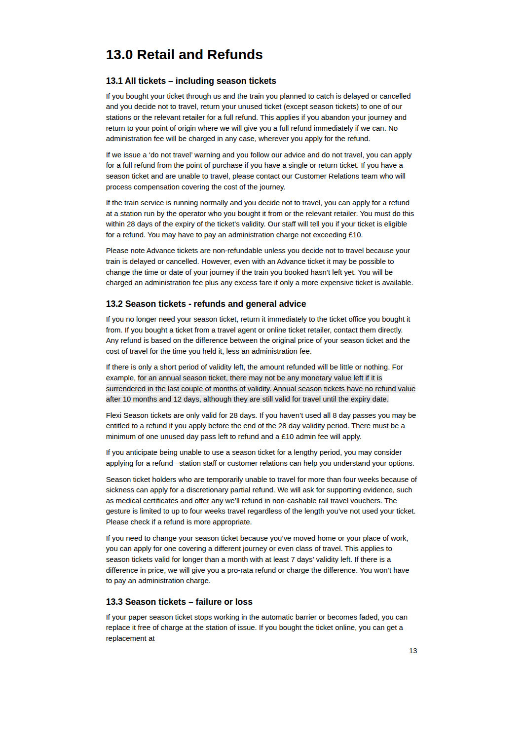13.0 Retail and Refunds
13.1 All tickets – including season tickets
If you bought your ticket through us and the train you planned to catch is delayed or cancelled and you decide not to travel, return your unused ticket (except season tickets) to one of our stations or the relevant retailer for a full refund. This applies if you abandon your journey and return to your point of origin where we will give you a full refund immediately if we can. No administration fee will be charged in any case, wherever you apply for the refund.
If we issue a ‘do not travel’ warning and you follow our advice and do not travel, you can apply for a full refund from the point of purchase if you have a single or return ticket. If you have a season ticket and are unable to travel, please contact our Customer Relations team who will process compensation covering the cost of the journey.
If the train service is running normally and you decide not to travel, you can apply for a refund at a station run by the operator who you bought it from or the relevant retailer. You must do this within 28 days of the expiry of the ticket’s validity. Our staff will tell you if your ticket is eligible for a refund. You may have to pay an administration charge not exceeding £10.
Please note Advance tickets are non-refundable unless you decide not to travel because your train is delayed or cancelled. However, even with an Advance ticket it may be possible to change the time or date of your journey if the train you booked hasn’t left yet. You will be charged an administration fee plus any excess fare if only a more expensive ticket is available.
13.2 Season tickets - refunds and general advice
If you no longer need your season ticket, return it immediately to the ticket office you bought it from. If you bought a ticket from a travel agent or online ticket retailer, contact them directly. Any refund is based on the difference between the original price of your season ticket and the cost of travel for the time you held it, less an administration fee.
If there is only a short period of validity left, the amount refunded will be little or nothing. For example, for an annual season ticket, there may not be any monetary value left if it is surrendered in the last couple of months of validity. Annual season tickets have no refund value after 10 months and 12 days, although they are still valid for travel until the expiry date.
Flexi Season tickets are only valid for 28 days. If you haven’t used all 8 day passes you may be entitled to a refund if you apply before the end of the 28 day validity period. There must be a minimum of one unused day pass left to refund and a £10 admin fee will apply.
If you anticipate being unable to use a season ticket for a lengthy period, you may consider applying for a refund –station staff or customer relations can help you understand your options.
Season ticket holders who are temporarily unable to travel for more than four weeks because of sickness can apply for a discretionary partial refund. We will ask for supporting evidence, such as medical certificates and offer any we’ll refund in non-cashable rail travel vouchers. The gesture is limited to up to four weeks travel regardless of the length you’ve not used your ticket. Please check if a refund is more appropriate.
If you need to change your season ticket because you’ve moved home or your place of work, you can apply for one covering a different journey or even class of travel. This applies to season tickets valid for longer than a month with at least 7 days’ validity left. If there is a difference in price, we will give you a pro-rata refund or charge the difference. You won’t have to pay an administration charge.
13.3 Season tickets – failure or loss
If your paper season ticket stops working in the automatic barrier or becomes faded, you can replace it free of charge at the station of issue. If you bought the ticket online, you can get a replacement at
13